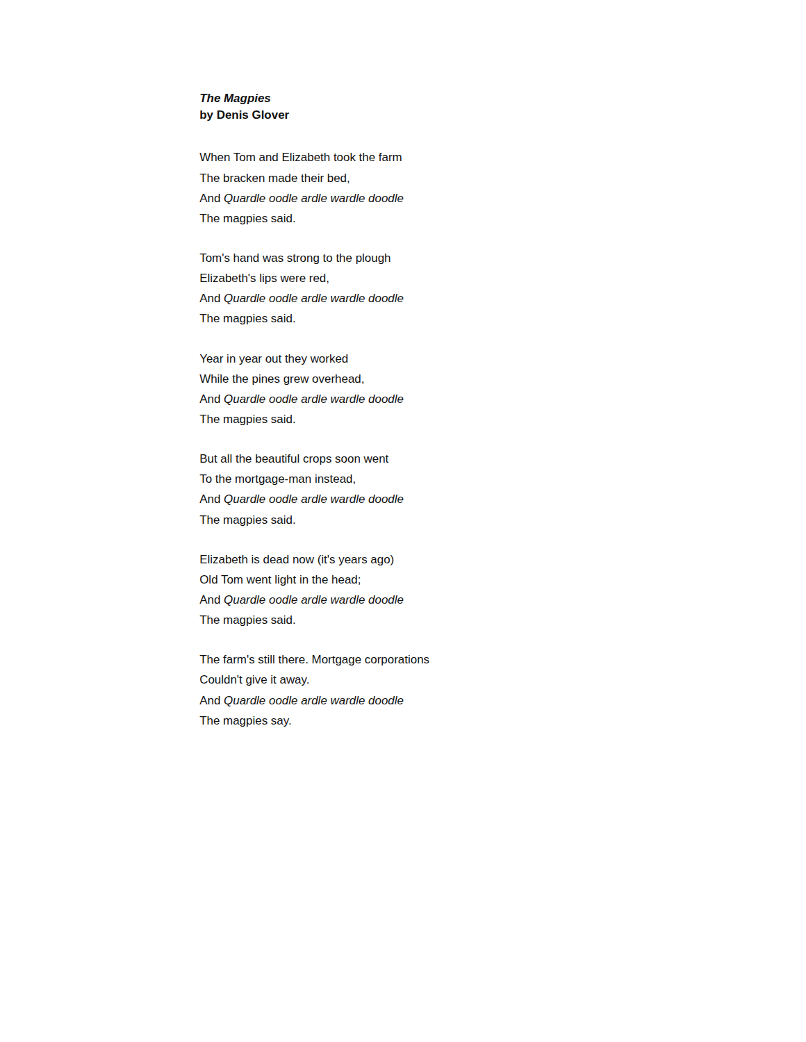The Magpies
by Denis Glover
When Tom and Elizabeth took the farm The bracken made their bed, And Quardle oodle ardle wardle doodle The magpies said.
Tom's hand was strong to the plough Elizabeth's lips were red, And Quardle oodle ardle wardle doodle The magpies said.
Year in year out they worked While the pines grew overhead, And Quardle oodle ardle wardle doodle The magpies said.
But all the beautiful crops soon went To the mortgage-man instead, And Quardle oodle ardle wardle doodle The magpies said.
Elizabeth is dead now (it's years ago) Old Tom went light in the head; And Quardle oodle ardle wardle doodle The magpies said.
The farm's still there. Mortgage corporations Couldn't give it away. And Quardle oodle ardle wardle doodle The magpies say.